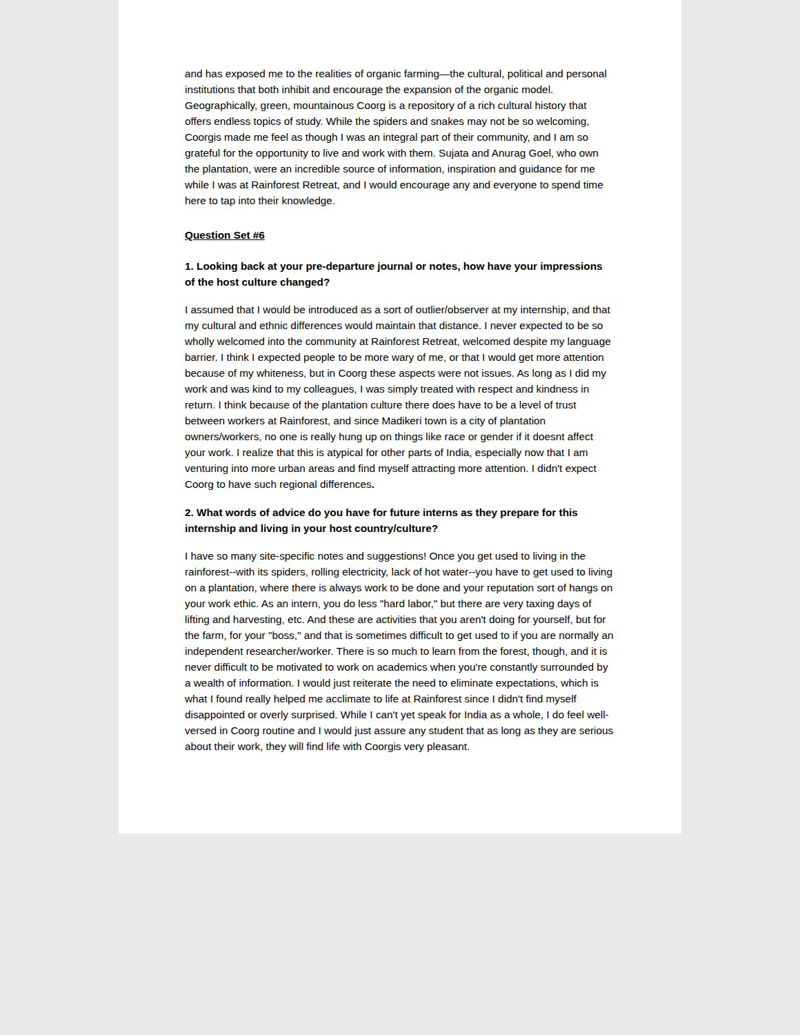and has exposed me to the realities of organic farming—the cultural, political and personal institutions that both inhibit and encourage the expansion of the organic model. Geographically, green, mountainous Coorg is a repository of a rich cultural history that offers endless topics of study. While the spiders and snakes may not be so welcoming, Coorgis made me feel as though I was an integral part of their community, and I am so grateful for the opportunity to live and work with them. Sujata and Anurag Goel, who own the plantation, were an incredible source of information, inspiration and guidance for me while I was at Rainforest Retreat, and I would encourage any and everyone to spend time here to tap into their knowledge.
Question Set #6
1. Looking back at your pre-departure journal or notes, how have your impressions of the host culture changed?
I assumed that I would be introduced as a sort of outlier/observer at my internship, and that my cultural and ethnic differences would maintain that distance. I never expected to be so wholly welcomed into the community at Rainforest Retreat, welcomed despite my language barrier. I think I expected people to be more wary of me, or that I would get more attention because of my whiteness, but in Coorg these aspects were not issues. As long as I did my work and was kind to my colleagues, I was simply treated with respect and kindness in return. I think because of the plantation culture there does have to be a level of trust between workers at Rainforest, and since Madikeri town is a city of plantation owners/workers, no one is really hung up on things like race or gender if it doesnt affect your work. I realize that this is atypical for other parts of India, especially now that I am venturing into more urban areas and find myself attracting more attention. I didn't expect Coorg to have such regional differences.
2. What words of advice do you have for future interns as they prepare for this internship and living in your host country/culture?
I have so many site-specific notes and suggestions! Once you get used to living in the rainforest--with its spiders, rolling electricity, lack of hot water--you have to get used to living on a plantation, where there is always work to be done and your reputation sort of hangs on your work ethic. As an intern, you do less "hard labor," but there are very taxing days of lifting and harvesting, etc. And these are activities that you aren't doing for yourself, but for the farm, for your "boss," and that is sometimes difficult to get used to if you are normally an independent researcher/worker. There is so much to learn from the forest, though, and it is never difficult to be motivated to work on academics when you're constantly surrounded by a wealth of information. I would just reiterate the need to eliminate expectations, which is what I found really helped me acclimate to life at Rainforest since I didn't find myself disappointed or overly surprised. While I can't yet speak for India as a whole, I do feel well-versed in Coorg routine and I would just assure any student that as long as they are serious about their work, they will find life with Coorgis very pleasant.